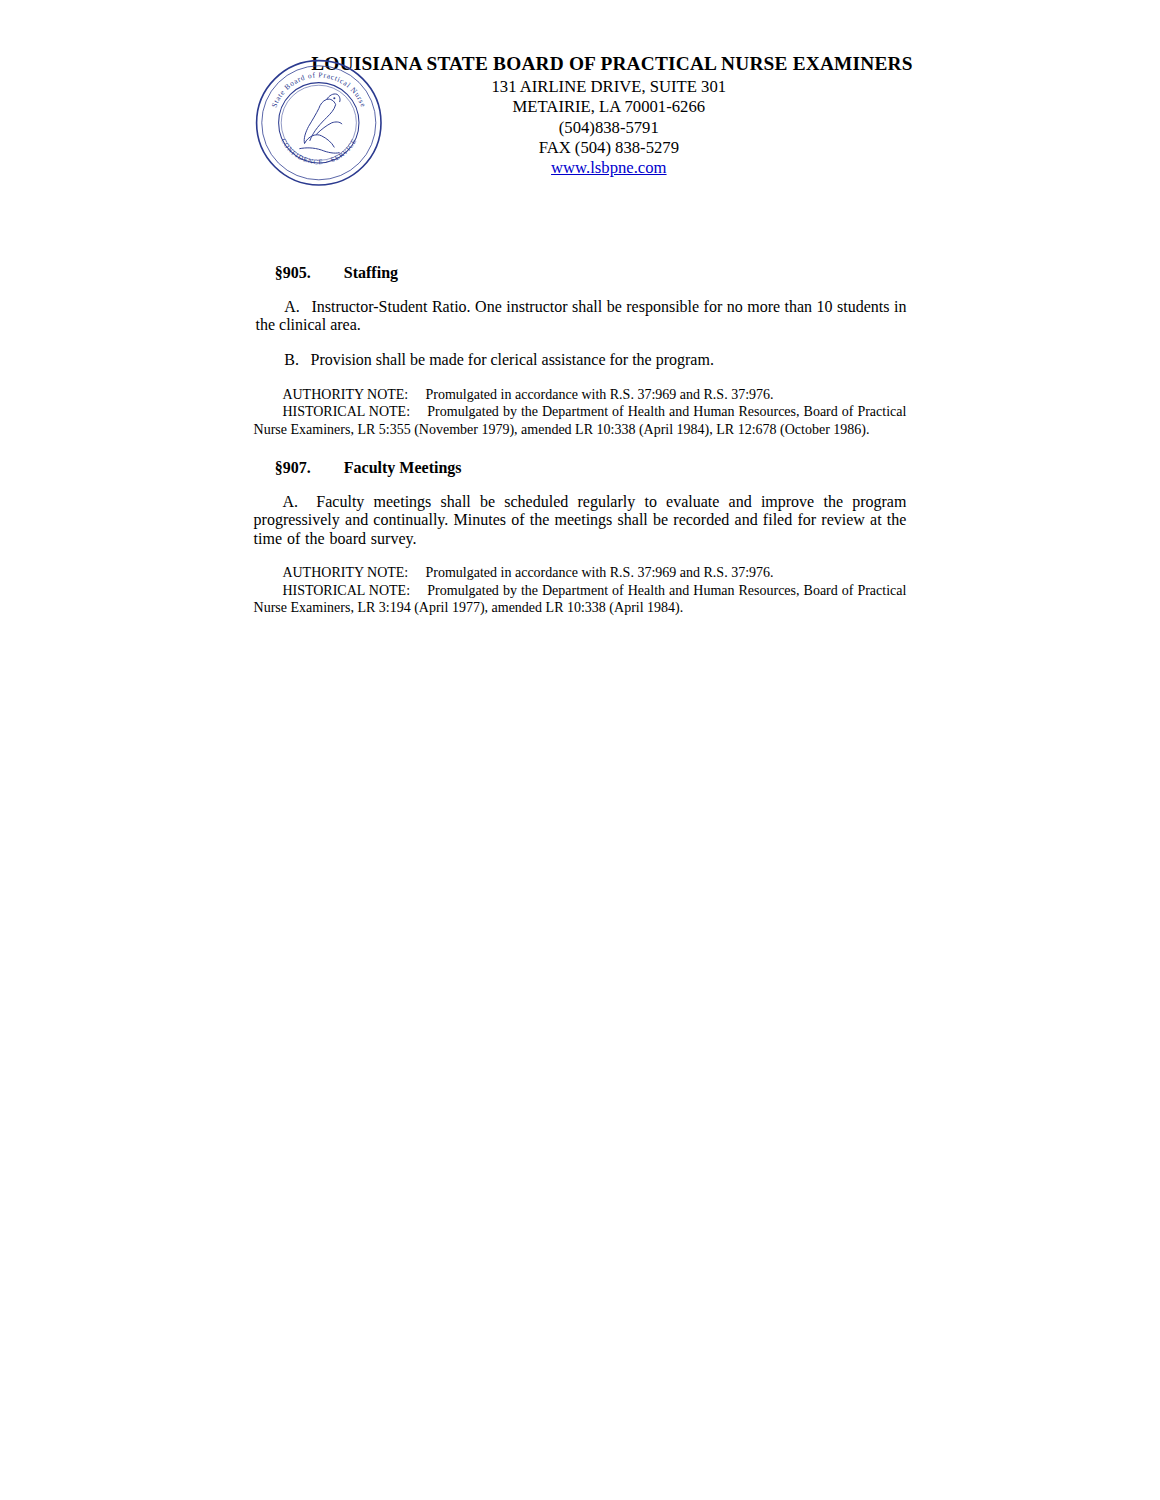State Board of Practical Nurse CONFIDENCE · SERVICE
LOUISIANA STATE BOARD OF PRACTICAL NURSE EXAMINERS
131 AIRLINE DRIVE, SUITE 301
METAIRIE, LA 70001-6266
(504)838-5791
FAX (504) 838-5279
www.lsbpne.com
§905. Staffing
A. Instructor-Student Ratio. One instructor shall be responsible for no more than 10 students in the clinical area.
B. Provision shall be made for clerical assistance for the program.
AUTHORITY NOTE: Promulgated in accordance with R.S. 37:969 and R.S. 37:976.
HISTORICAL NOTE: Promulgated by the Department of Health and Human Resources, Board of Practical Nurse Examiners, LR 5:355 (November 1979), amended LR 10:338 (April 1984), LR 12:678 (October 1986).
§907. Faculty Meetings
A. Faculty meetings shall be scheduled regularly to evaluate and improve the program progressively and continually. Minutes of the meetings shall be recorded and filed for review at the time of the board survey.
AUTHORITY NOTE: Promulgated in accordance with R.S. 37:969 and R.S. 37:976.
HISTORICAL NOTE: Promulgated by the Department of Health and Human Resources, Board of Practical Nurse Examiners, LR 3:194 (April 1977), amended LR 10:338 (April 1984).